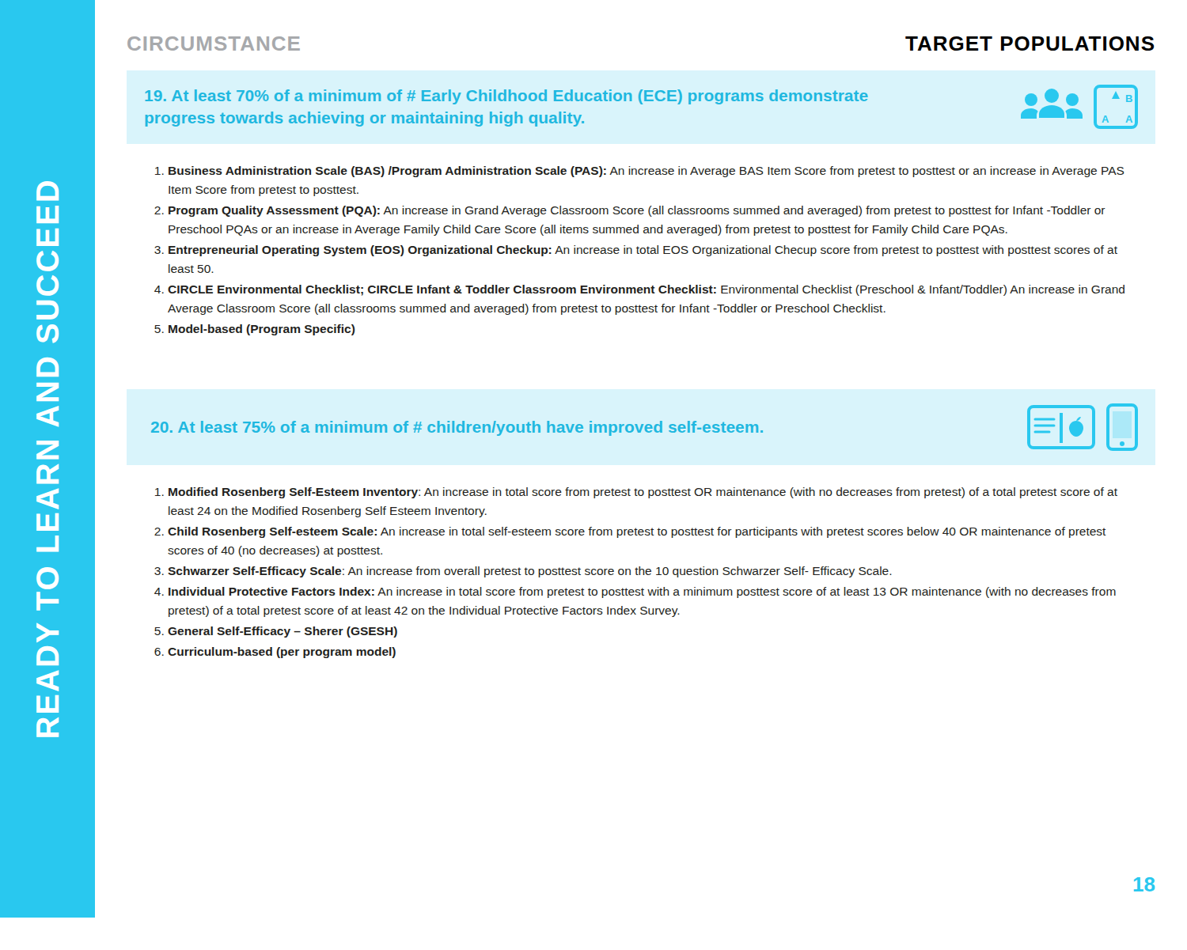Ready to Learn and Succeed
Circumstance
Target Populations
19. At least 70% of a minimum of # Early Childhood Education (ECE) programs demonstrate progress towards achieving or maintaining high quality.
B A A
Business Administration Scale (BAS) /Program Administration Scale (PAS): An increase in Average BAS Item Score from pretest to posttest or an increase in Average PAS Item Score from pretest to posttest.
Program Quality Assessment (PQA): An increase in Grand Average Classroom Score (all classrooms summed and averaged) from pretest to posttest for Infant -Toddler or Preschool PQAs or an increase in Average Family Child Care Score (all items summed and averaged) from pretest to posttest for Family Child Care PQAs.
Entrepreneurial Operating System (EOS) Organizational Checkup: An increase in total EOS Organizational Checup score from pretest to posttest with posttest scores of at least 50.
CIRCLE Environmental Checklist; CIRCLE Infant & Toddler Classroom Environment Checklist: Environmental Checklist (Preschool & Infant/Toddler) An increase in Grand Average Classroom Score (all classrooms summed and averaged) from pretest to posttest for Infant -Toddler or Preschool Checklist.
Model-based (Program Specific)
20. At least 75% of a minimum of # children/youth have improved self-esteem.
Modified Rosenberg Self-Esteem Inventory: An increase in total score from pretest to posttest OR maintenance (with no decreases from pretest) of a total pretest score of at least 24 on the Modified Rosenberg Self Esteem Inventory.
Child Rosenberg Self-esteem Scale: An increase in total self-esteem score from pretest to posttest for participants with pretest scores below 40 OR maintenance of pretest scores of 40 (no decreases) at posttest.
Schwarzer Self-Efficacy Scale: An increase from overall pretest to posttest score on the 10 question Schwarzer Self- Efficacy Scale.
Individual Protective Factors Index: An increase in total score from pretest to posttest with a minimum posttest score of at least 13 OR maintenance (with no decreases from pretest) of a total pretest score of at least 42 on the Individual Protective Factors Index Survey.
General Self-Efficacy – Sherer (GSESH)
Curriculum-based (per program model)
18